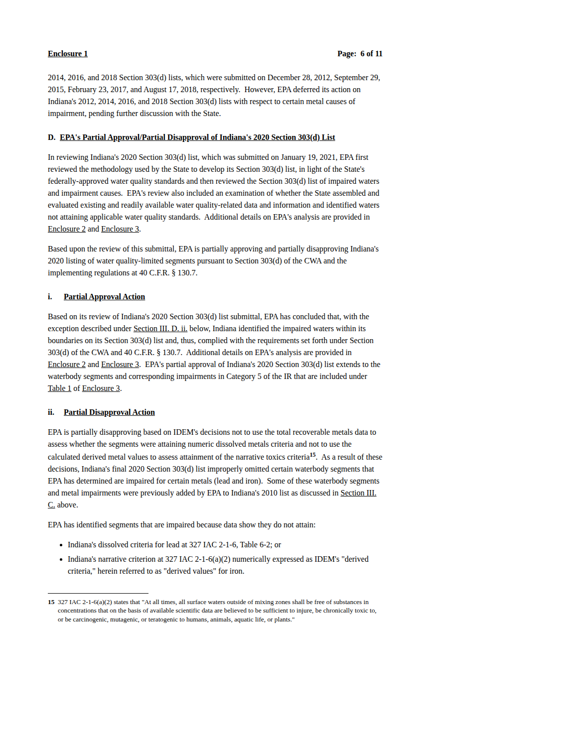Enclosure 1 Page: 6 of 11
2014, 2016, and 2018 Section 303(d) lists, which were submitted on December 28, 2012, September 29, 2015, February 23, 2017, and August 17, 2018, respectively. However, EPA deferred its action on Indiana's 2012, 2014, 2016, and 2018 Section 303(d) lists with respect to certain metal causes of impairment, pending further discussion with the State.
D. EPA's Partial Approval/Partial Disapproval of Indiana's 2020 Section 303(d) List
In reviewing Indiana's 2020 Section 303(d) list, which was submitted on January 19, 2021, EPA first reviewed the methodology used by the State to develop its Section 303(d) list, in light of the State's federally-approved water quality standards and then reviewed the Section 303(d) list of impaired waters and impairment causes. EPA's review also included an examination of whether the State assembled and evaluated existing and readily available water quality-related data and information and identified waters not attaining applicable water quality standards. Additional details on EPA's analysis are provided in Enclosure 2 and Enclosure 3.
Based upon the review of this submittal, EPA is partially approving and partially disapproving Indiana's 2020 listing of water quality-limited segments pursuant to Section 303(d) of the CWA and the implementing regulations at 40 C.F.R. § 130.7.
i. Partial Approval Action
Based on its review of Indiana's 2020 Section 303(d) list submittal, EPA has concluded that, with the exception described under Section III. D. ii. below, Indiana identified the impaired waters within its boundaries on its Section 303(d) list and, thus, complied with the requirements set forth under Section 303(d) of the CWA and 40 C.F.R. § 130.7. Additional details on EPA's analysis are provided in Enclosure 2 and Enclosure 3. EPA's partial approval of Indiana's 2020 Section 303(d) list extends to the waterbody segments and corresponding impairments in Category 5 of the IR that are included under Table 1 of Enclosure 3.
ii. Partial Disapproval Action
EPA is partially disapproving based on IDEM's decisions not to use the total recoverable metals data to assess whether the segments were attaining numeric dissolved metals criteria and not to use the calculated derived metal values to assess attainment of the narrative toxics criteria15. As a result of these decisions, Indiana's final 2020 Section 303(d) list improperly omitted certain waterbody segments that EPA has determined are impaired for certain metals (lead and iron). Some of these waterbody segments and metal impairments were previously added by EPA to Indiana's 2010 list as discussed in Section III. C. above.
EPA has identified segments that are impaired because data show they do not attain:
Indiana's dissolved criteria for lead at 327 IAC 2-1-6, Table 6-2; or
Indiana's narrative criterion at 327 IAC 2-1-6(a)(2) numerically expressed as IDEM's "derived criteria," herein referred to as "derived values" for iron.
15 327 IAC 2-1-6(a)(2) states that "At all times, all surface waters outside of mixing zones shall be free of substances in concentrations that on the basis of available scientific data are believed to be sufficient to injure, be chronically toxic to, or be carcinogenic, mutagenic, or teratogenic to humans, animals, aquatic life, or plants."